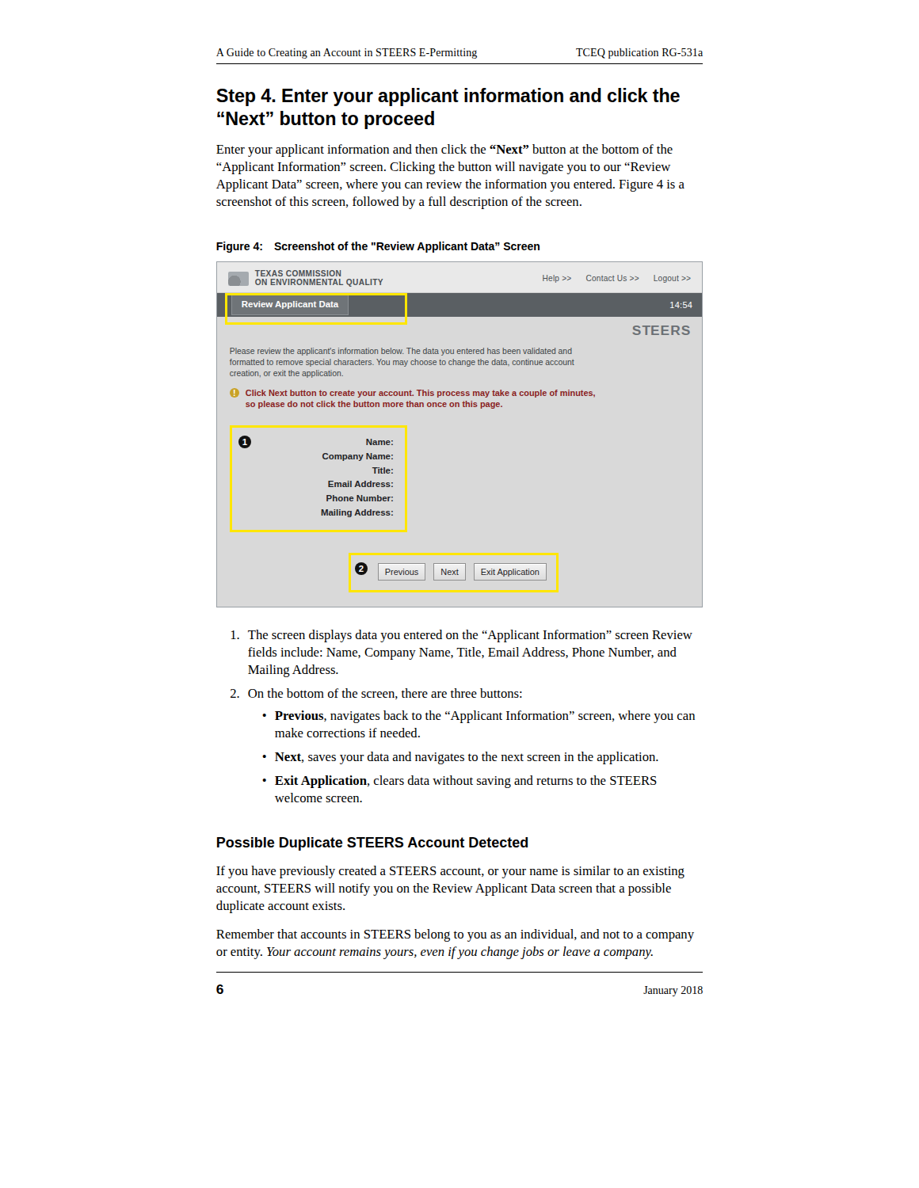A Guide to Creating an Account in STEERS E-Permitting
TCEQ publication RG-531a
Step 4. Enter your applicant information and click the “Next” button to proceed
Enter your applicant information and then click the “Next” button at the bottom of the “Applicant Information” screen. Clicking the button will navigate you to our “Review Applicant Data” screen, where you can review the information you entered. Figure 4 is a screenshot of this screen, followed by a full description of the screen.
Figure 4: Screenshot of the "Review Applicant Data” Screen
Texas Commission
on Environmental Quality
Help >> Contact Us >> Logout >>
Review Applicant Data
14:54
STEERS
Please review the applicant's information below. The data you entered has been validated and formatted to remove special characters. You may choose to change the data, continue account creation, or exit the application.
! Click Next button to create your account. This process may take a couple of minutes, so please do not click the button more than once on this page.
1
Name:
Company Name:
Title:
Email Address:
Phone Number:
Mailing Address:
2 Previous Next Exit Application
The screen displays data you entered on the “Applicant Information” screen Review fields include: Name, Company Name, Title, Email Address, Phone Number, and Mailing Address.
On the bottom of the screen, there are three buttons:
Previous, navigates back to the “Applicant Information” screen, where you can make corrections if needed.
Next, saves your data and navigates to the next screen in the application.
Exit Application, clears data without saving and returns to the STEERS welcome screen.
Possible Duplicate STEERS Account Detected
If you have previously created a STEERS account, or your name is similar to an existing account, STEERS will notify you on the Review Applicant Data screen that a possible duplicate account exists.
Remember that accounts in STEERS belong to you as an individual, and not to a company or entity. Your account remains yours, even if you change jobs or leave a company.
6
January 2018